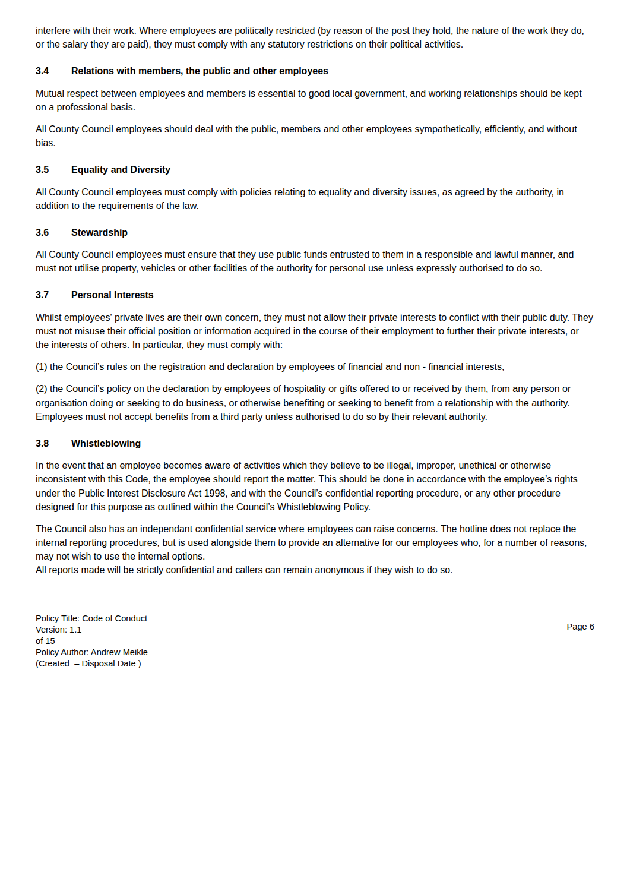interfere with their work. Where employees are politically restricted (by reason of the post they hold, the nature of the work they do, or the salary they are paid), they must comply with any statutory restrictions on their political activities.
3.4 Relations with members, the public and other employees
Mutual respect between employees and members is essential to good local government, and working relationships should be kept on a professional basis.
All County Council employees should deal with the public, members and other employees sympathetically, efficiently, and without bias.
3.5 Equality and Diversity
All County Council employees must comply with policies relating to equality and diversity issues, as agreed by the authority, in addition to the requirements of the law.
3.6 Stewardship
All County Council employees must ensure that they use public funds entrusted to them in a responsible and lawful manner, and must not utilise property, vehicles or other facilities of the authority for personal use unless expressly authorised to do so.
3.7 Personal Interests
Whilst employees' private lives are their own concern, they must not allow their private interests to conflict with their public duty. They must not misuse their official position or information acquired in the course of their employment to further their private interests, or the interests of others. In particular, they must comply with:
(1) the Council’s rules on the registration and declaration by employees of financial and non - financial interests,
(2) the Council’s policy on the declaration by employees of hospitality or gifts offered to or received by them, from any person or organisation doing or seeking to do business, or otherwise benefiting or seeking to benefit from a relationship with the authority. Employees must not accept benefits from a third party unless authorised to do so by their relevant authority.
3.8 Whistleblowing
In the event that an employee becomes aware of activities which they believe to be illegal, improper, unethical or otherwise inconsistent with this Code, the employee should report the matter. This should be done in accordance with the employee’s rights under the Public Interest Disclosure Act 1998, and with the Council’s confidential reporting procedure, or any other procedure designed for this purpose as outlined within the Council’s Whistleblowing Policy.
The Council also has an independant confidential service where employees can raise concerns. The hotline does not replace the internal reporting procedures, but is used alongside them to provide an alternative for our employees who, for a number of reasons, may not wish to use the internal options.
All reports made will be strictly confidential and callers can remain anonymous if they wish to do so.
Policy Title: Code of Conduct
Version: 1.1Page 6
of 15
Policy Author: Andrew Meikle
(Created – Disposal Date )